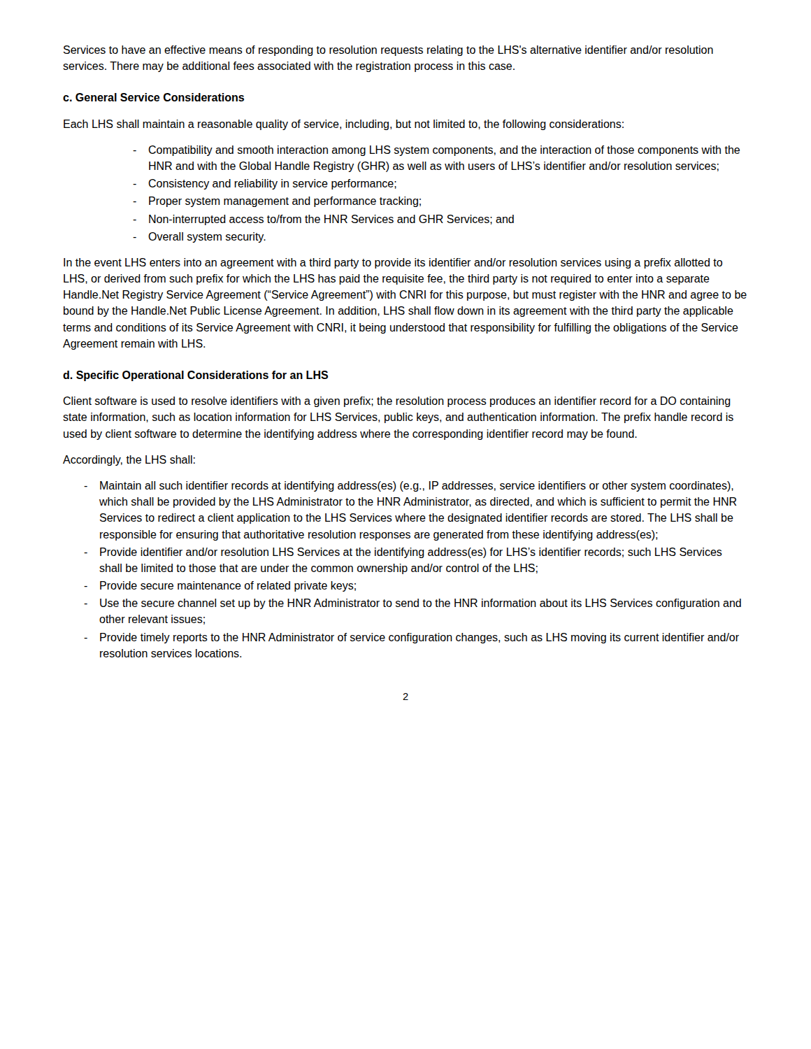Services to have an effective means of responding to resolution requests relating to the LHS's alternative identifier and/or resolution services. There may be additional fees associated with the registration process in this case.
c. General Service Considerations
Each LHS shall maintain a reasonable quality of service, including, but not limited to, the following considerations:
Compatibility and smooth interaction among LHS system components, and the interaction of those components with the HNR and with the Global Handle Registry (GHR) as well as with users of LHS’s identifier and/or resolution services;
Consistency and reliability in service performance;
Proper system management and performance tracking;
Non-interrupted access to/from the HNR Services and GHR Services; and
Overall system security.
In the event LHS enters into an agreement with a third party to provide its identifier and/or resolution services using a prefix allotted to LHS, or derived from such prefix for which the LHS has paid the requisite fee, the third party is not required to enter into a separate Handle.Net Registry Service Agreement (“Service Agreement”) with CNRI for this purpose, but must register with the HNR and agree to be bound by the Handle.Net Public License Agreement. In addition, LHS shall flow down in its agreement with the third party the applicable terms and conditions of its Service Agreement with CNRI, it being understood that responsibility for fulfilling the obligations of the Service Agreement remain with LHS.
d. Specific Operational Considerations for an LHS
Client software is used to resolve identifiers with a given prefix; the resolution process produces an identifier record for a DO containing state information, such as location information for LHS Services, public keys, and authentication information. The prefix handle record is used by client software to determine the identifying address where the corresponding identifier record may be found.
Accordingly, the LHS shall:
Maintain all such identifier records at identifying address(es) (e.g., IP addresses, service identifiers or other system coordinates), which shall be provided by the LHS Administrator to the HNR Administrator, as directed, and which is sufficient to permit the HNR Services to redirect a client application to the LHS Services where the designated identifier records are stored. The LHS shall be responsible for ensuring that authoritative resolution responses are generated from these identifying address(es);
Provide identifier and/or resolution LHS Services at the identifying address(es) for LHS’s identifier records; such LHS Services shall be limited to those that are under the common ownership and/or control of the LHS;
Provide secure maintenance of related private keys;
Use the secure channel set up by the HNR Administrator to send to the HNR information about its LHS Services configuration and other relevant issues;
Provide timely reports to the HNR Administrator of service configuration changes, such as LHS moving its current identifier and/or resolution services locations.
2